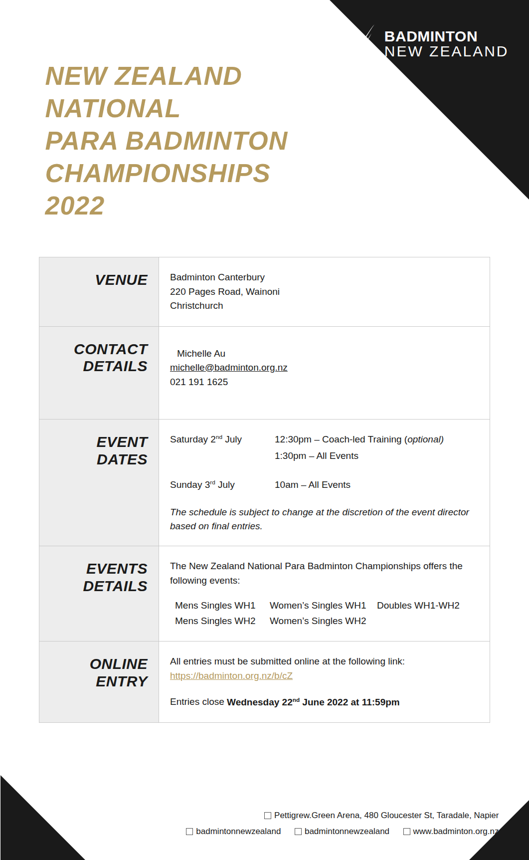BADMINTON NEW ZEALAND
New Zealand National
Para Badminton
Championships 2022
| Venue | Badminton Canterbury 220 Pages Road, Wainoni Christchurch |
| Contact Details | Michelle Au michelle@badminton.org.nz 021 191 1625 |
| Event Dates | Saturday 2 nd July 12:30pm – Coach-led Training ( optional) 1:30pm – All Events Sunday 3 rd July 10am – All Events The schedule is subject to change at the discretion of the event director based on final entries. |
| Events Details | The New Zealand National Para Badminton Championships offers the following events: Mens Singles WH1 Women’s Singles WH1 Doubles WH1-WH2 Mens Singles WH2 Women’s Singles WH2 |
| Online Entry | All entries must be submitted online at the following link: https://badminton.org.nz/b/cZ Entries close Wednesday 22 nd June 2022 at 11:59pm |
Pettigrew.Green Arena, 480 Gloucester St, Taradale, Napier
badmintonnewzealand badmintonnewzealand www.badminton.org.nz